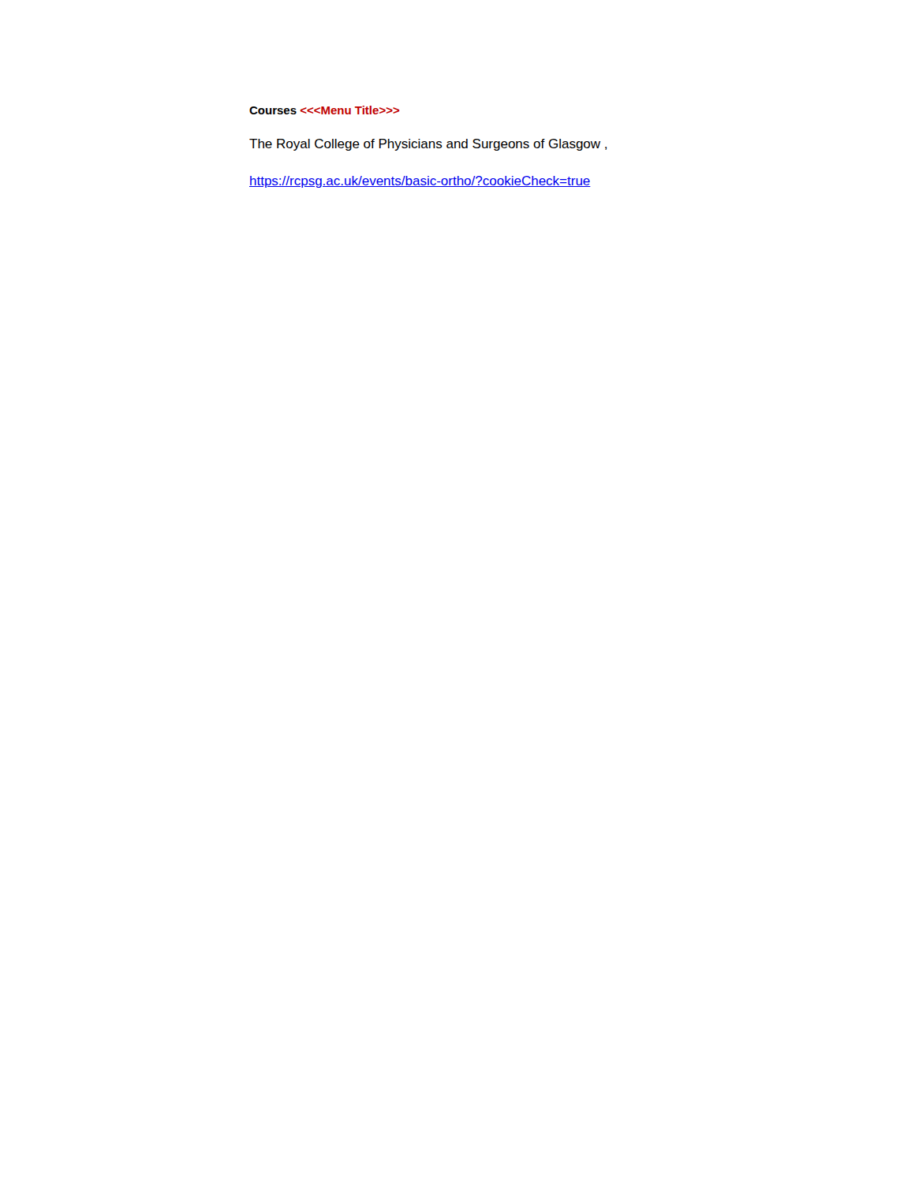Courses <<<Menu Title>>>
The Royal College of Physicians and Surgeons of Glasgow ,
https://rcpsg.ac.uk/events/basic-ortho/?cookieCheck=true